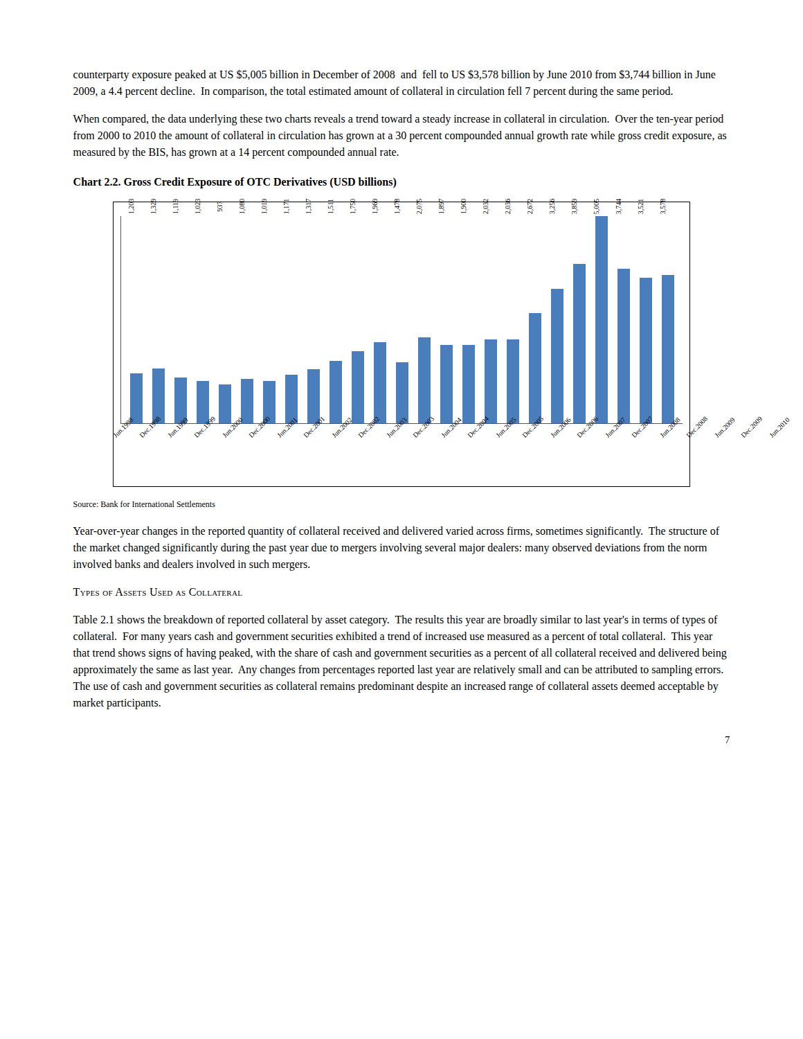counterparty exposure peaked at US $5,005 billion in December of 2008 and fell to US $3,578 billion by June 2010 from $3,744 billion in June 2009, a 4.4 percent decline. In comparison, the total estimated amount of collateral in circulation fell 7 percent during the same period.
When compared, the data underlying these two charts reveals a trend toward a steady increase in collateral in circulation. Over the ten-year period from 2000 to 2010 the amount of collateral in circulation has grown at a 30 percent compounded annual growth rate while gross credit exposure, as measured by the BIS, has grown at a 14 percent compounded annual rate.
Chart 2.2. Gross Credit Exposure of OTC Derivatives (USD billions)
1,203
1,329
1,119
1,023
937
1,080
1,019
1,171
1,317
1,511
1,750
1,969
1,478
2,075
1,897
1,900
2,032
2,036
2,672
3,256
3,859
5,005
3,744
3,521
3,578
Jun.1998
Dec.1998
Jun.1999
Dec.1999
Jun.2000
Dec.2000
Jun.2001
Dec.2001
Jun.2002
Dec.2002
Jun.2003
Dec.2003
Jun.2004
Dec.2004
Jun.2005
Dec.2005
Jun.2006
Dec.2006
Jun.2007
Dec.2007
Jun.2008
Dec.2008
Jun.2009
Dec.2009
Jun.2010
Source: Bank for International Settlements
Year-over-year changes in the reported quantity of collateral received and delivered varied across firms, sometimes significantly. The structure of the market changed significantly during the past year due to mergers involving several major dealers: many observed deviations from the norm involved banks and dealers involved in such mergers.
Types of Assets Used as Collateral
Table 2.1 shows the breakdown of reported collateral by asset category. The results this year are broadly similar to last year's in terms of types of collateral. For many years cash and government securities exhibited a trend of increased use measured as a percent of total collateral. This year that trend shows signs of having peaked, with the share of cash and government securities as a percent of all collateral received and delivered being approximately the same as last year. Any changes from percentages reported last year are relatively small and can be attributed to sampling errors. The use of cash and government securities as collateral remains predominant despite an increased range of collateral assets deemed acceptable by market participants.
7